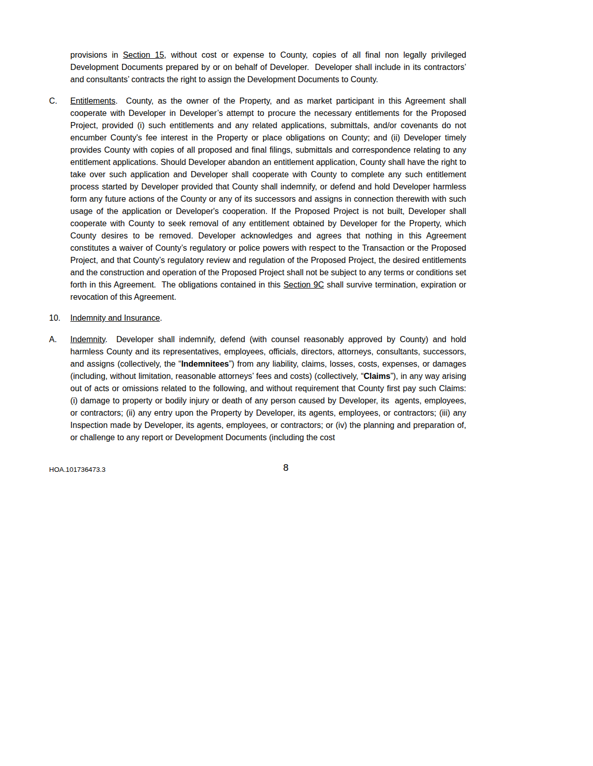provisions in Section 15, without cost or expense to County, copies of all final non legally privileged Development Documents prepared by or on behalf of Developer. Developer shall include in its contractors’ and consultants’ contracts the right to assign the Development Documents to County.
C.
Entitlements. County, as the owner of the Property, and as market participant in this Agreement shall cooperate with Developer in Developer’s attempt to procure the necessary entitlements for the Proposed Project, provided (i) such entitlements and any related applications, submittals, and/or covenants do not encumber County's fee interest in the Property or place obligations on County; and (ii) Developer timely provides County with copies of all proposed and final filings, submittals and correspondence relating to any entitlement applications. Should Developer abandon an entitlement application, County shall have the right to take over such application and Developer shall cooperate with County to complete any such entitlement process started by Developer provided that County shall indemnify, or defend and hold Developer harmless form any future actions of the County or any of its successors and assigns in connection therewith with such usage of the application or Developer's cooperation. If the Proposed Project is not built, Developer shall cooperate with County to seek removal of any entitlement obtained by Developer for the Property, which County desires to be removed. Developer acknowledges and agrees that nothing in this Agreement constitutes a waiver of County’s regulatory or police powers with respect to the Transaction or the Proposed Project, and that County’s regulatory review and regulation of the Proposed Project, the desired entitlements and the construction and operation of the Proposed Project shall not be subject to any terms or conditions set forth in this Agreement. The obligations contained in this Section 9C shall survive termination, expiration or revocation of this Agreement.
10.
Indemnity and Insurance.
A.
Indemnity. Developer shall indemnify, defend (with counsel reasonably approved by County) and hold harmless County and its representatives, employees, officials, directors, attorneys, consultants, successors, and assigns (collectively, the “Indemnitees”) from any liability, claims, losses, costs, expenses, or damages (including, without limitation, reasonable attorneys’ fees and costs) (collectively, “Claims”), in any way arising out of acts or omissions related to the following, and without requirement that County first pay such Claims: (i) damage to property or bodily injury or death of any person caused by Developer, its agents, employees, or contractors; (ii) any entry upon the Property by Developer, its agents, employees, or contractors; (iii) any Inspection made by Developer, its agents, employees, or contractors; or (iv) the planning and preparation of, or challenge to any report or Development Documents (including the cost
HOA.101736473.3
8